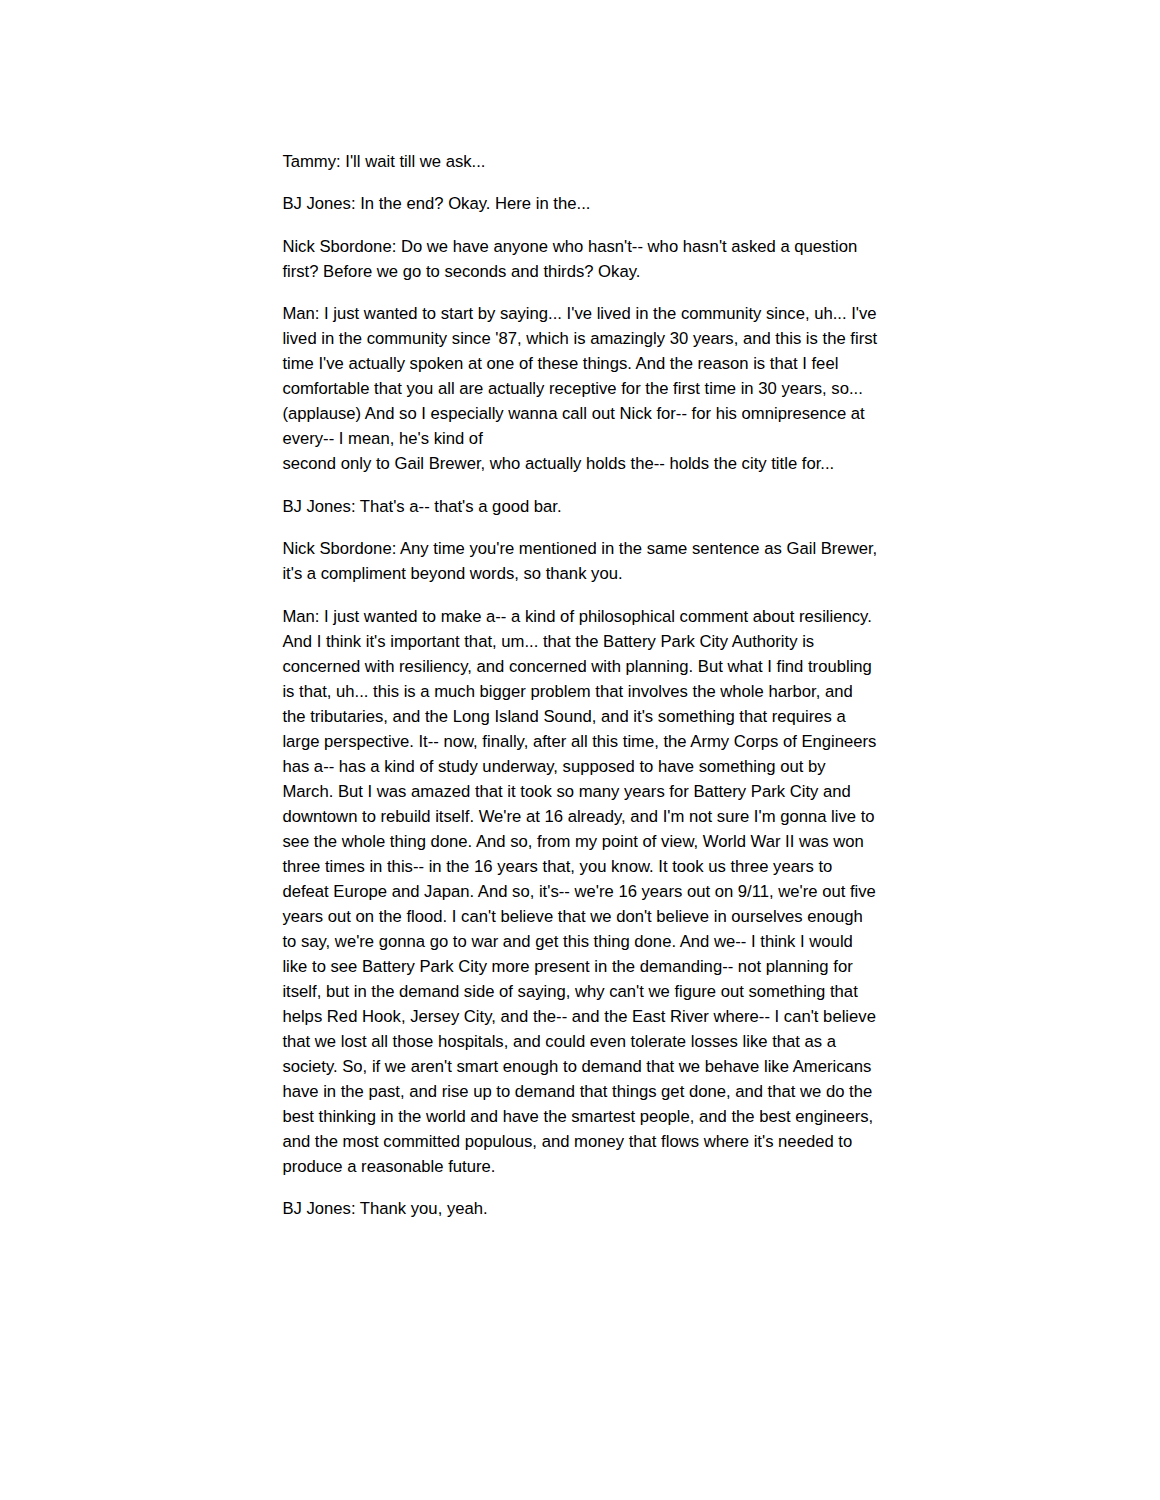Tammy: I'll wait till we ask...
BJ Jones: In the end? Okay. Here in the...
Nick Sbordone: Do we have anyone who hasn't-- who hasn't asked a question first? Before we go to seconds and thirds? Okay.
Man: I just wanted to start by saying... I've lived in the community since, uh... I've lived in the community since '87, which is amazingly 30 years, and this is the first time I've actually spoken at one of these things. And the reason is that I feel comfortable that you all are actually receptive for the first time in 30 years, so... (applause) And so I especially wanna call out Nick for-- for his omnipresence at every-- I mean, he's kind of
second only to Gail Brewer, who actually holds the-- holds the city title for...
BJ Jones: That's a-- that's a good bar.
Nick Sbordone: Any time you're mentioned in the same sentence as Gail Brewer, it's a compliment beyond words, so thank you.
Man: I just wanted to make a-- a kind of philosophical comment about resiliency. And I think it's important that, um... that the Battery Park City Authority is concerned with resiliency, and concerned with planning. But what I find troubling is that, uh... this is a much bigger problem that involves the whole harbor, and the tributaries, and the Long Island Sound, and it's something that requires a large perspective. It-- now, finally, after all this time, the Army Corps of Engineers has a-- has a kind of study underway, supposed to have something out by March. But I was amazed that it took so many years for Battery Park City and downtown to rebuild itself. We're at 16 already, and I'm not sure I'm gonna live to see the whole thing done. And so, from my point of view, World War II was won three times in this-- in the 16 years that, you know. It took us three years to defeat Europe and Japan. And so, it's-- we're 16 years out on 9/11, we're out five years out on the flood. I can't believe that we don't believe in ourselves enough to say, we're gonna go to war and get this thing done. And we-- I think I would like to see Battery Park City more present in the demanding-- not planning for itself, but in the demand side of saying, why can't we figure out something that helps Red Hook, Jersey City, and the-- and the East River where-- I can't believe that we lost all those hospitals, and could even tolerate losses like that as a society. So, if we aren't smart enough to demand that we behave like Americans have in the past, and rise up to demand that things get done, and that we do the best thinking in the world and have the smartest people, and the best engineers, and the most committed populous, and money that flows where it's needed to produce a reasonable future.
BJ Jones: Thank you, yeah.